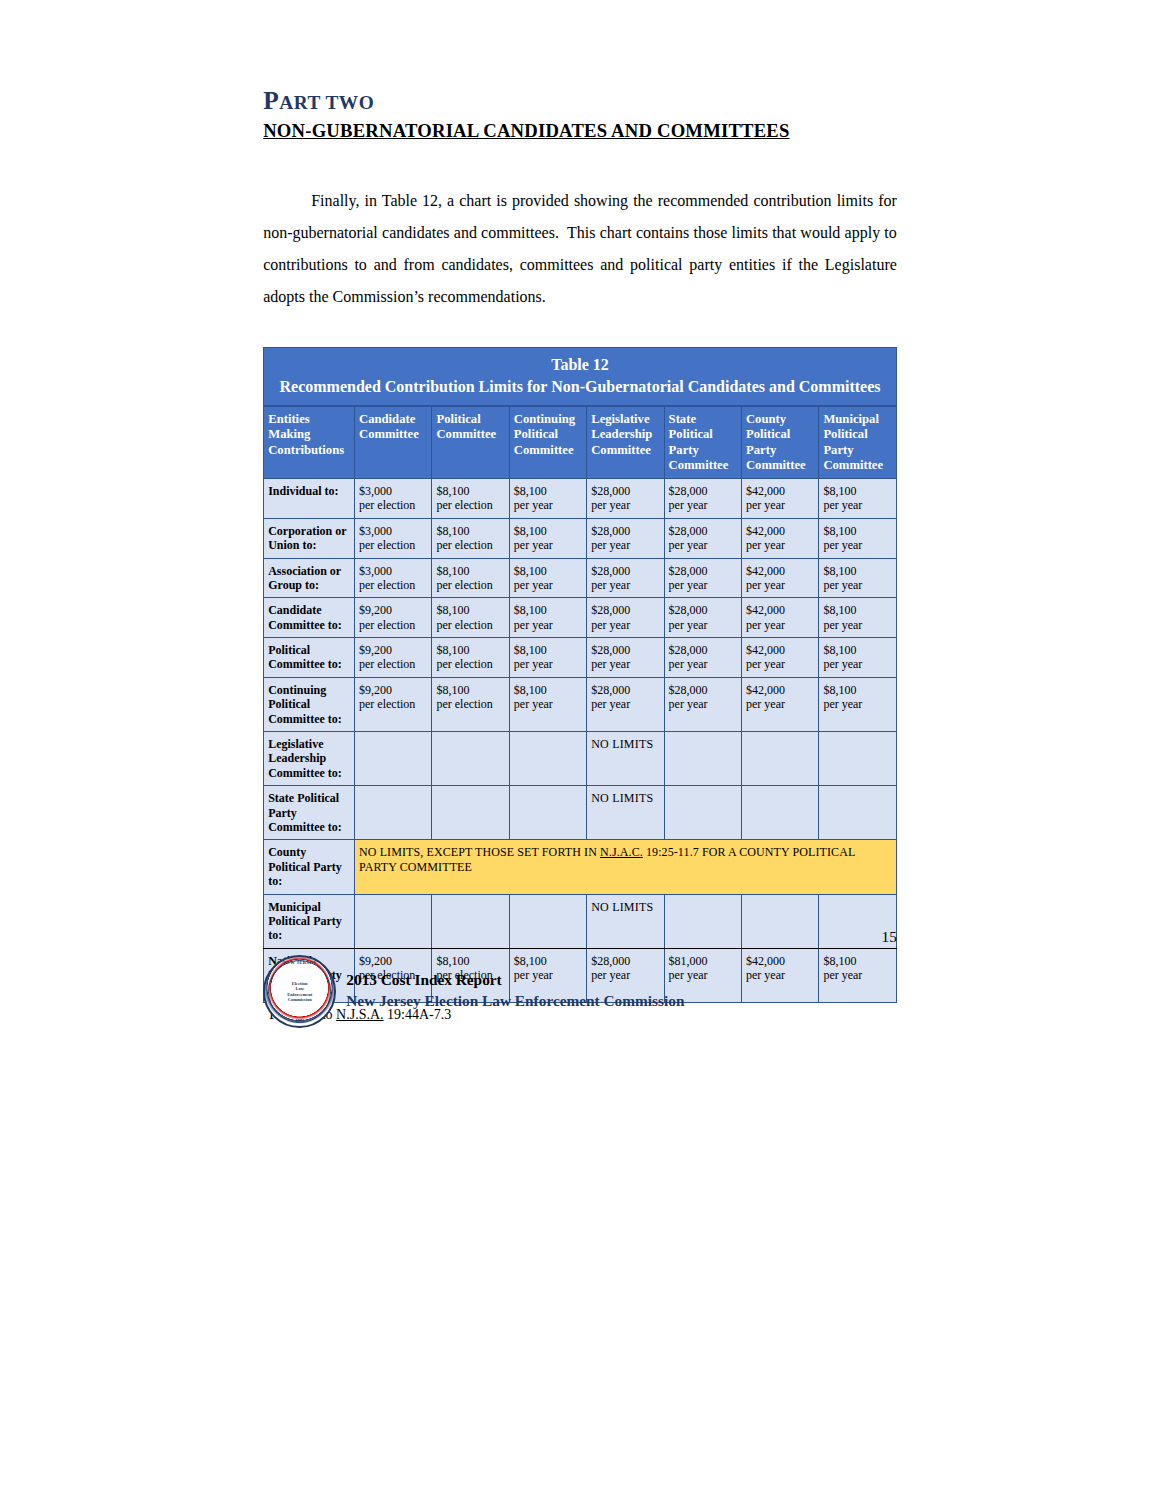PART TWO
NON-GUBERNATORIAL CANDIDATES AND COMMITTEES
Finally, in Table 12, a chart is provided showing the recommended contribution limits for non-gubernatorial candidates and committees. This chart contains those limits that would apply to contributions to and from candidates, committees and political party entities if the Legislature adopts the Commission’s recommendations.
Table 12 Recommended Contribution Limits for Non-Gubernatorial Candidates and Committees
| Entities Making Contributions | Candidate Committee | Political Committee | Continuing Political Committee | Legislative Leadership Committee | State Political Party Committee | County Political Party Committee | Municipal Political Party Committee |
| --- | --- | --- | --- | --- | --- | --- | --- |
| Individual to: | $3,000 per election | $8,100 per election | $8,100 per year | $28,000 per year | $28,000 per year | $42,000 per year | $8,100 per year |
| Corporation or Union to: | $3,000 per election | $8,100 per election | $8,100 per year | $28,000 per year | $28,000 per year | $42,000 per year | $8,100 per year |
| Association or Group to: | $3,000 per election | $8,100 per election | $8,100 per year | $28,000 per year | $28,000 per year | $42,000 per year | $8,100 per year |
| Candidate Committee to: | $9,200 per election | $8,100 per election | $8,100 per year | $28,000 per year | $28,000 per year | $42,000 per year | $8,100 per year |
| Political Committee to: | $9,200 per election | $8,100 per election | $8,100 per year | $28,000 per year | $28,000 per year | $42,000 per year | $8,100 per year |
| Continuing Political Committee to: | $9,200 per election | $8,100 per election | $8,100 per year | $28,000 per year | $28,000 per year | $42,000 per year | $8,100 per year |
| Legislative Leadership Committee to: | | | | NO LIMITS | | | |
| State Political Party Committee to: | | | | NO LIMITS | | | |
| County Political Party to: | NO LIMITS, EXCEPT THOSE SET FORTH IN N.J.A.C. 19:25-11.7 FOR A COUNTY POLITICAL PARTY COMMITTEE |
| Municipal Political Party to: | | | | NO LIMITS | | | |
| National Political Party to: | $9,200 per election | $8,100 per election | $8,100 per year | $28,000 per year | $81,000 per year | $42,000 per year | $8,100 per year |
Pursuant to N.J.S.A. 19:44A-7.3
NEW JERSEY
Election
Law
Enforcement
Commission
1973
2013 Cost Index Report
New Jersey Election Law Enforcement Commission
15